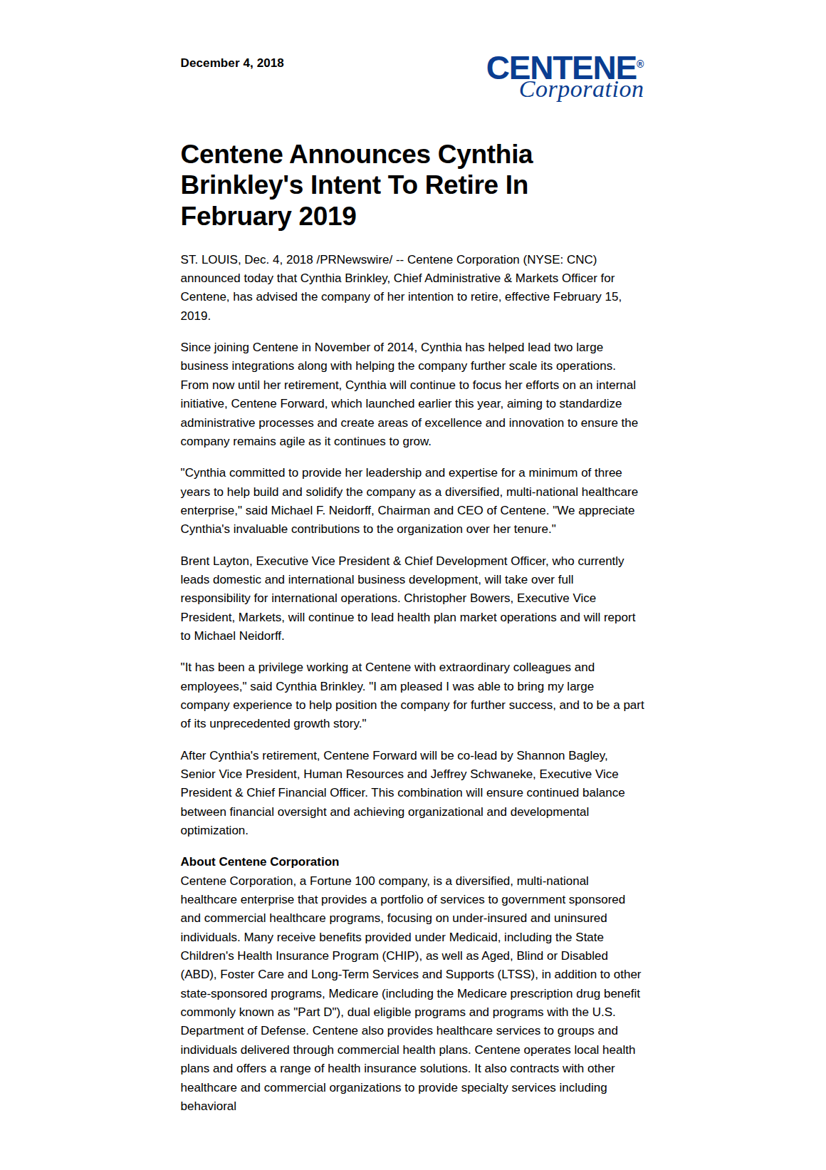December 4, 2018
CENTENE® Corporation
Centene Announces Cynthia Brinkley's Intent To Retire In February 2019
ST. LOUIS, Dec. 4, 2018 /PRNewswire/ -- Centene Corporation (NYSE: CNC) announced today that Cynthia Brinkley, Chief Administrative & Markets Officer for Centene, has advised the company of her intention to retire, effective February 15, 2019.
Since joining Centene in November of 2014, Cynthia has helped lead two large business integrations along with helping the company further scale its operations. From now until her retirement, Cynthia will continue to focus her efforts on an internal initiative, Centene Forward, which launched earlier this year, aiming to standardize administrative processes and create areas of excellence and innovation to ensure the company remains agile as it continues to grow.
"Cynthia committed to provide her leadership and expertise for a minimum of three years to help build and solidify the company as a diversified, multi-national healthcare enterprise," said Michael F. Neidorff, Chairman and CEO of Centene. "We appreciate Cynthia's invaluable contributions to the organization over her tenure."
Brent Layton, Executive Vice President & Chief Development Officer, who currently leads domestic and international business development, will take over full responsibility for international operations. Christopher Bowers, Executive Vice President, Markets, will continue to lead health plan market operations and will report to Michael Neidorff.
"It has been a privilege working at Centene with extraordinary colleagues and employees," said Cynthia Brinkley. "I am pleased I was able to bring my large company experience to help position the company for further success, and to be a part of its unprecedented growth story."
After Cynthia's retirement, Centene Forward will be co-lead by Shannon Bagley, Senior Vice President, Human Resources and Jeffrey Schwaneke, Executive Vice President & Chief Financial Officer. This combination will ensure continued balance between financial oversight and achieving organizational and developmental optimization.
About Centene Corporation
Centene Corporation, a Fortune 100 company, is a diversified, multi-national healthcare enterprise that provides a portfolio of services to government sponsored and commercial healthcare programs, focusing on under-insured and uninsured individuals. Many receive benefits provided under Medicaid, including the State Children's Health Insurance Program (CHIP), as well as Aged, Blind or Disabled (ABD), Foster Care and Long-Term Services and Supports (LTSS), in addition to other state-sponsored programs, Medicare (including the Medicare prescription drug benefit commonly known as "Part D"), dual eligible programs and programs with the U.S. Department of Defense. Centene also provides healthcare services to groups and individuals delivered through commercial health plans. Centene operates local health plans and offers a range of health insurance solutions. It also contracts with other healthcare and commercial organizations to provide specialty services including behavioral